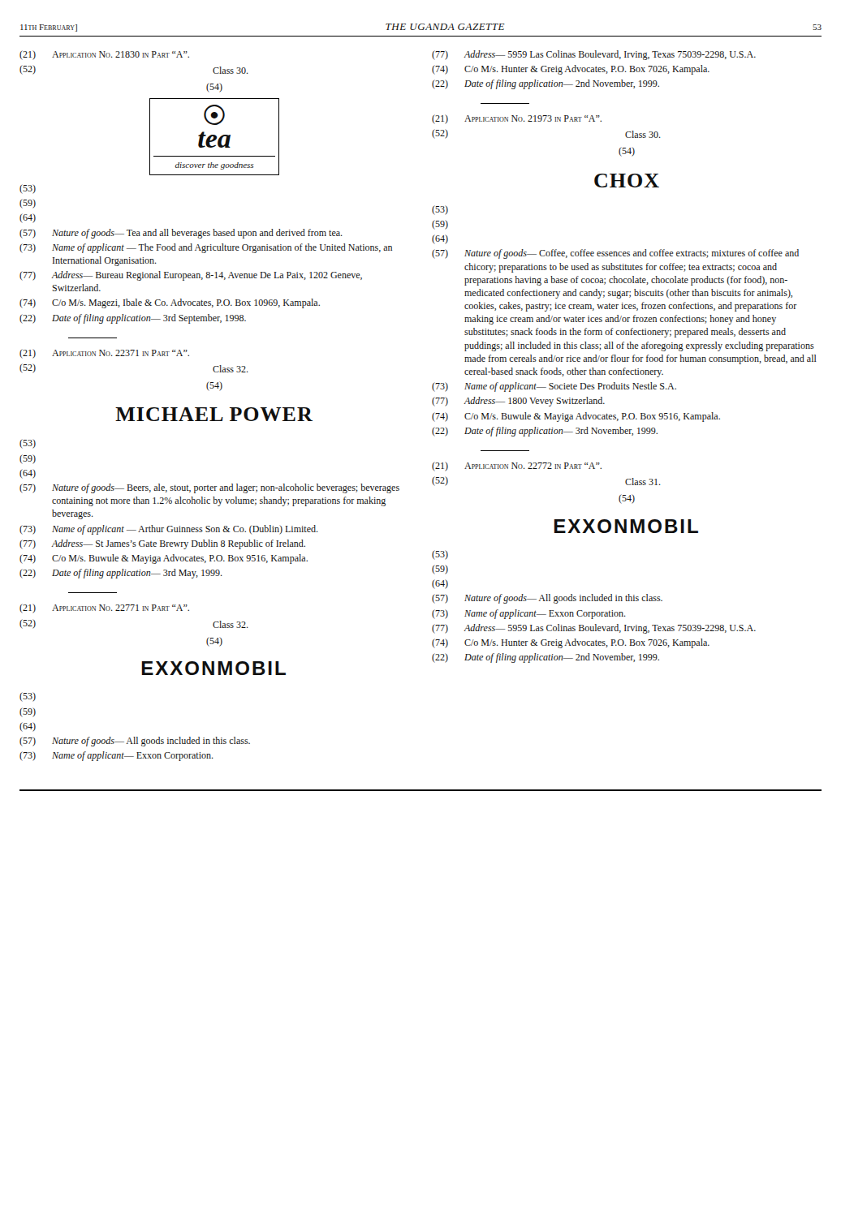11th February]
THE UGANDA GAZETTE
53
(21) Application No. 21830 in Part “A”.
(52) Class 30.
(54)
⦿
tea
discover the goodness
(53)
(59)
(64)
(57) Nature of goods— Tea and all beverages based upon and derived from tea.
(73) Name of applicant — The Food and Agriculture Organisation of the United Nations, an International Organisation.
(77) Address— Bureau Regional European, 8-14, Avenue De La Paix, 1202 Geneve, Switzerland.
(74) C/o M/s. Magezi, Ibale & Co. Advocates, P.O. Box 10969, Kampala.
(22) Date of filing application— 3rd September, 1998.
(21) Application No. 22371 in Part “A”.
(52) Class 32.
(54)
MICHAEL POWER
(53)
(59)
(64)
(57) Nature of goods— Beers, ale, stout, porter and lager; non-alcoholic beverages; beverages containing not more than 1.2% alcoholic by volume; shandy; preparations for making beverages.
(73) Name of applicant — Arthur Guinness Son & Co. (Dublin) Limited.
(77) Address— St James’s Gate Brewry Dublin 8 Republic of Ireland.
(74) C/o M/s. Buwule & Mayiga Advocates, P.O. Box 9516, Kampala.
(22) Date of filing application— 3rd May, 1999.
(21) Application No. 22771 in Part “A”.
(52) Class 32.
(54)
EXXONMOBIL
(53)
(59)
(64)
(57) Nature of goods— All goods included in this class.
(73) Name of applicant— Exxon Corporation.
(77) Address— 5959 Las Colinas Boulevard, Irving, Texas 75039-2298, U.S.A.
(74) C/o M/s. Hunter & Greig Advocates, P.O. Box 7026, Kampala.
(22) Date of filing application— 2nd November, 1999.
(21) Application No. 21973 in Part “A”.
(52) Class 30.
(54)
CHOX
(53)
(59)
(64)
(57) Nature of goods— Coffee, coffee essences and coffee extracts; mixtures of coffee and chicory; preparations to be used as substitutes for coffee; tea extracts; cocoa and preparations having a base of cocoa; chocolate, chocolate products (for food), non-medicated confectionery and candy; sugar; biscuits (other than biscuits for animals), cookies, cakes, pastry; ice cream, water ices, frozen confections, and preparations for making ice cream and/or water ices and/or frozen confections; honey and honey substitutes; snack foods in the form of confectionery; prepared meals, desserts and puddings; all included in this class; all of the aforegoing expressly excluding preparations made from cereals and/or rice and/or flour for food for human consumption, bread, and all cereal-based snack foods, other than confectionery.
(73) Name of applicant— Societe Des Produits Nestle S.A.
(77) Address— 1800 Vevey Switzerland.
(74) C/o M/s. Buwule & Mayiga Advocates, P.O. Box 9516, Kampala.
(22) Date of filing application— 3rd November, 1999.
(21) Application No. 22772 in Part “A”.
(52) Class 31.
(54)
EXXONMOBIL
(53)
(59)
(64)
(57) Nature of goods— All goods included in this class.
(73) Name of applicant— Exxon Corporation.
(77) Address— 5959 Las Colinas Boulevard, Irving, Texas 75039-2298, U.S.A.
(74) C/o M/s. Hunter & Greig Advocates, P.O. Box 7026, Kampala.
(22) Date of filing application— 2nd November, 1999.